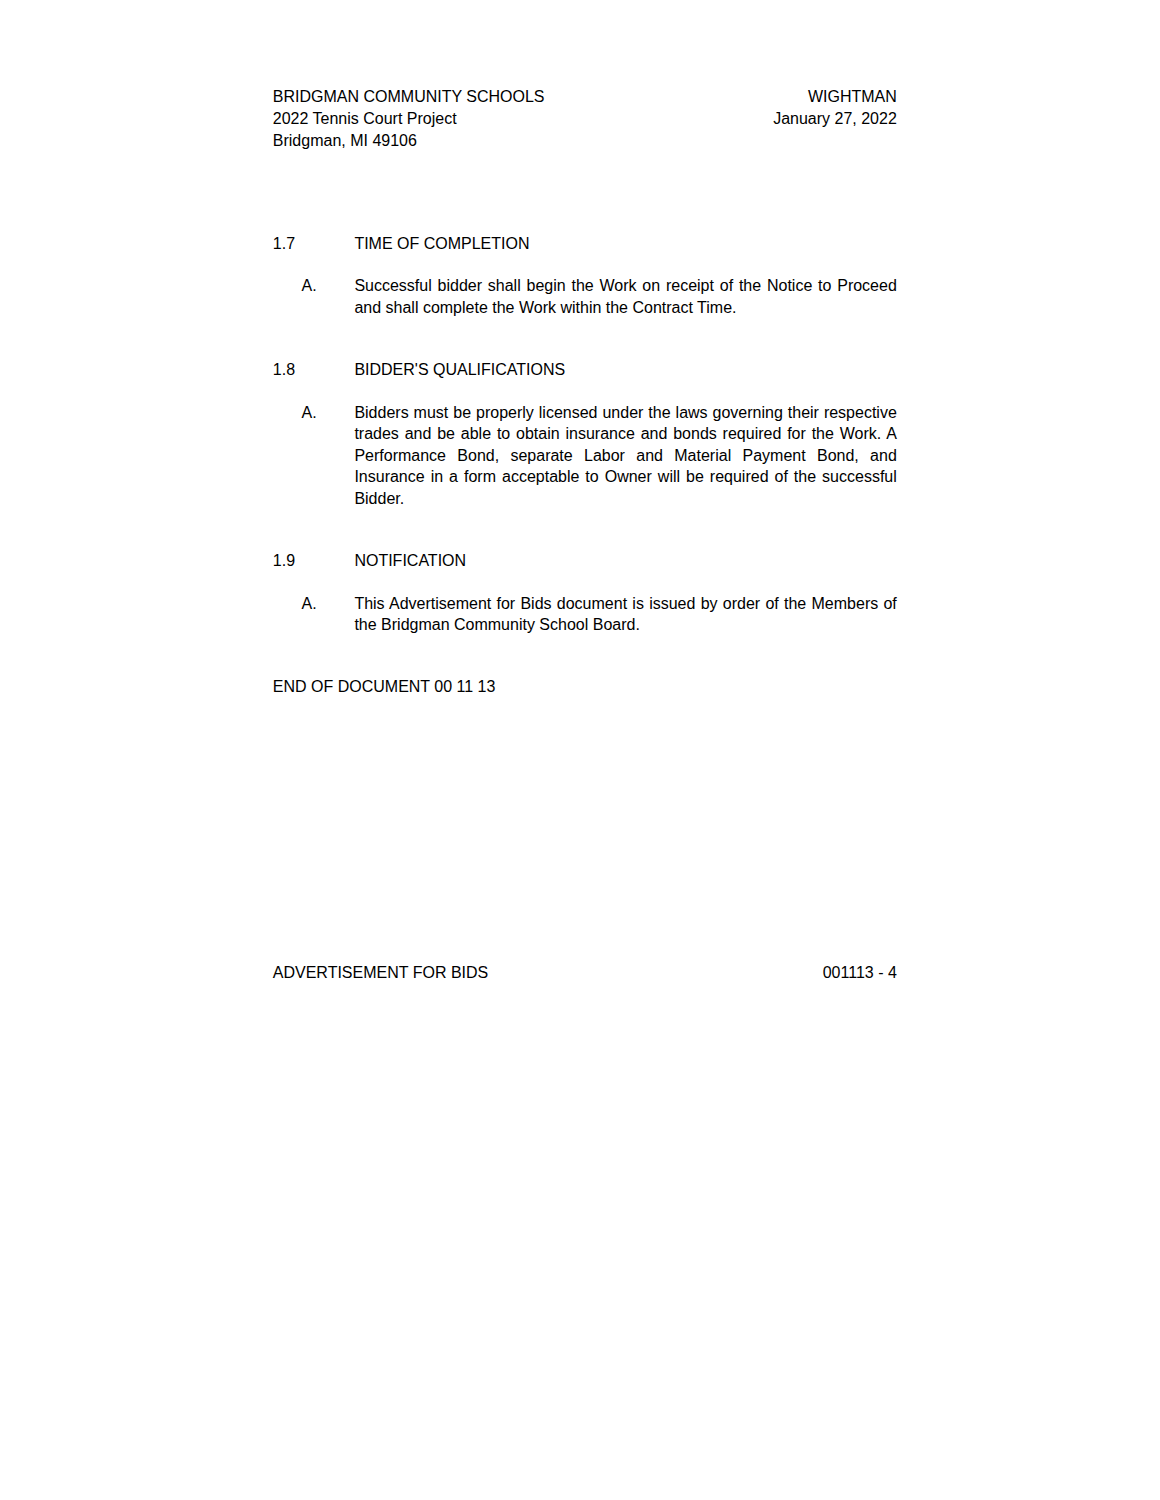BRIDGMAN COMMUNITY SCHOOLS
WIGHTMAN
2022 Tennis Court Project
January 27, 2022
Bridgman, MI 49106
1.7 TIME OF COMPLETION
A. Successful bidder shall begin the Work on receipt of the Notice to Proceed and shall complete the Work within the Contract Time.
1.8 BIDDER'S QUALIFICATIONS
A. Bidders must be properly licensed under the laws governing their respective trades and be able to obtain insurance and bonds required for the Work. A Performance Bond, separate Labor and Material Payment Bond, and Insurance in a form acceptable to Owner will be required of the successful Bidder.
1.9 NOTIFICATION
A. This Advertisement for Bids document is issued by order of the Members of the Bridgman Community School Board.
END OF DOCUMENT 00 11 13
ADVERTISEMENT FOR BIDS
001113 - 4